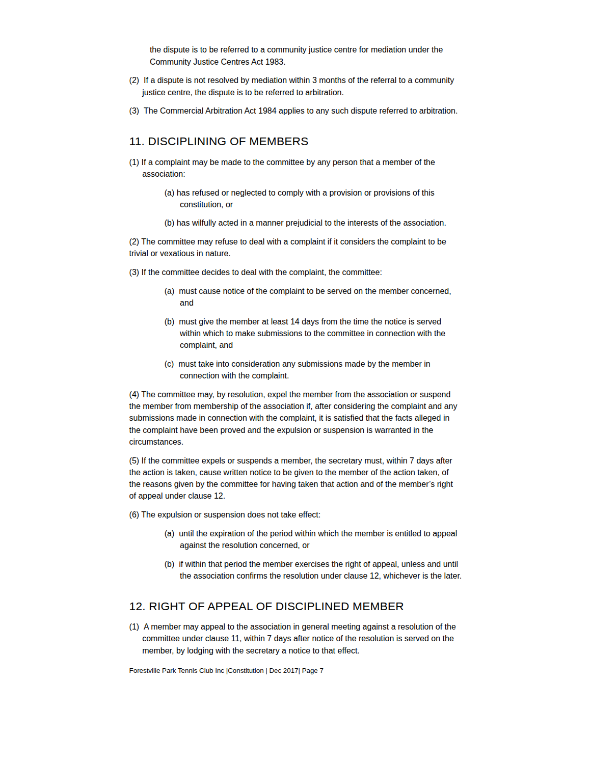the dispute is to be referred to a community justice centre for mediation under the Community Justice Centres Act 1983.
(2) If a dispute is not resolved by mediation within 3 months of the referral to a community justice centre, the dispute is to be referred to arbitration.
(3) The Commercial Arbitration Act 1984 applies to any such dispute referred to arbitration.
11. DISCIPLINING OF MEMBERS
(1) If a complaint may be made to the committee by any person that a member of the association:
(a) has refused or neglected to comply with a provision or provisions of this constitution, or
(b) has wilfully acted in a manner prejudicial to the interests of the association.
(2) The committee may refuse to deal with a complaint if it considers the complaint to be trivial or vexatious in nature.
(3) If the committee decides to deal with the complaint, the committee:
(a) must cause notice of the complaint to be served on the member concerned, and
(b) must give the member at least 14 days from the time the notice is served within which to make submissions to the committee in connection with the complaint, and
(c) must take into consideration any submissions made by the member in connection with the complaint.
(4) The committee may, by resolution, expel the member from the association or suspend the member from membership of the association if, after considering the complaint and any submissions made in connection with the complaint, it is satisfied that the facts alleged in the complaint have been proved and the expulsion or suspension is warranted in the circumstances.
(5) If the committee expels or suspends a member, the secretary must, within 7 days after the action is taken, cause written notice to be given to the member of the action taken, of the reasons given by the committee for having taken that action and of the member’s right of appeal under clause 12.
(6) The expulsion or suspension does not take effect:
(a) until the expiration of the period within which the member is entitled to appeal against the resolution concerned, or
(b) if within that period the member exercises the right of appeal, unless and until the association confirms the resolution under clause 12, whichever is the later.
12. RIGHT OF APPEAL OF DISCIPLINED MEMBER
(1) A member may appeal to the association in general meeting against a resolution of the committee under clause 11, within 7 days after notice of the resolution is served on the member, by lodging with the secretary a notice to that effect.
Forestville Park Tennis Club Inc |Constitution | Dec 2017| Page 7